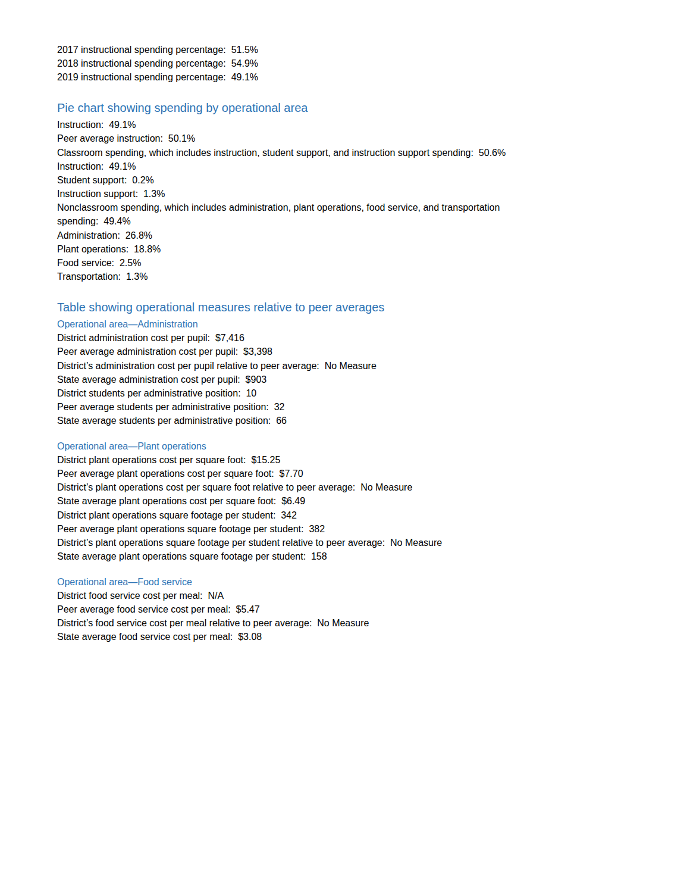2017 instructional spending percentage: 51.5%
2018 instructional spending percentage: 54.9%
2019 instructional spending percentage: 49.1%
Pie chart showing spending by operational area
Instruction: 49.1%
Peer average instruction: 50.1%
Classroom spending, which includes instruction, student support, and instruction support spending: 50.6%
Instruction: 49.1%
Student support: 0.2%
Instruction support: 1.3%
Nonclassroom spending, which includes administration, plant operations, food service, and transportation spending: 49.4%
Administration: 26.8%
Plant operations: 18.8%
Food service: 2.5%
Transportation: 1.3%
Table showing operational measures relative to peer averages
Operational area—Administration
District administration cost per pupil: $7,416
Peer average administration cost per pupil: $3,398
District’s administration cost per pupil relative to peer average: No Measure
State average administration cost per pupil: $903
District students per administrative position: 10
Peer average students per administrative position: 32
State average students per administrative position: 66
Operational area—Plant operations
District plant operations cost per square foot: $15.25
Peer average plant operations cost per square foot: $7.70
District’s plant operations cost per square foot relative to peer average: No Measure
State average plant operations cost per square foot: $6.49
District plant operations square footage per student: 342
Peer average plant operations square footage per student: 382
District’s plant operations square footage per student relative to peer average: No Measure
State average plant operations square footage per student: 158
Operational area—Food service
District food service cost per meal: N/A
Peer average food service cost per meal: $5.47
District’s food service cost per meal relative to peer average: No Measure
State average food service cost per meal: $3.08